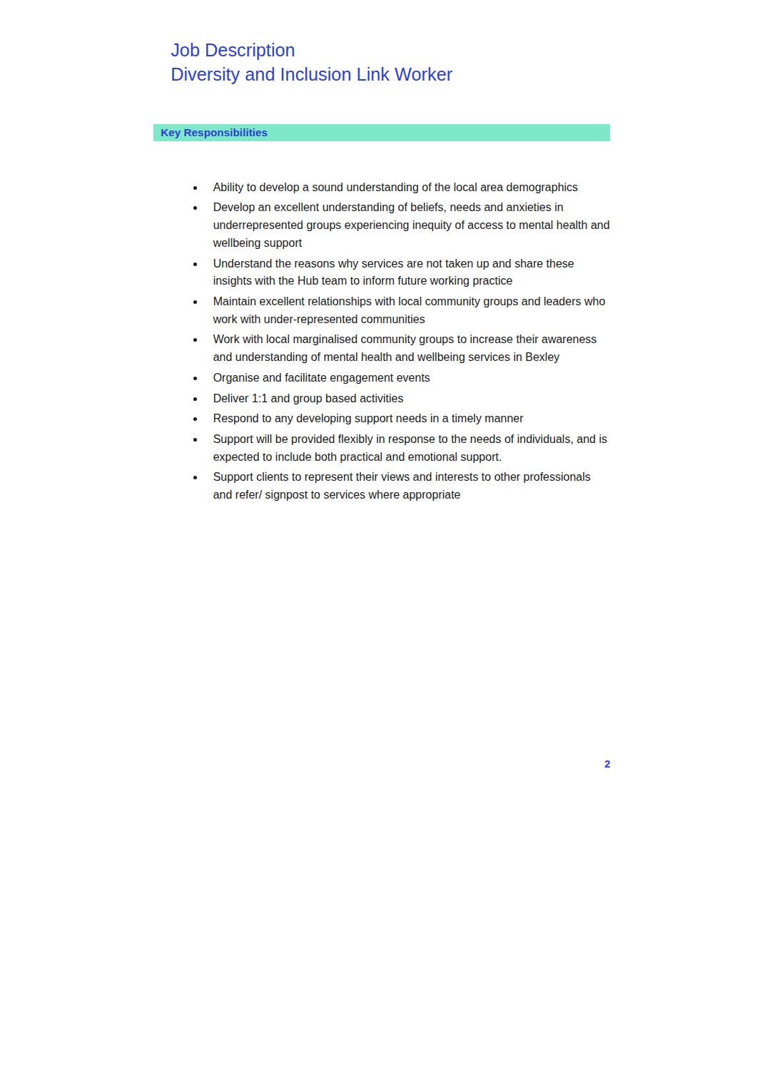Job Description Diversity and Inclusion Link Worker
Key Responsibilities
Ability to develop a sound understanding of the local area demographics
Develop an excellent understanding of beliefs, needs and anxieties in underrepresented groups experiencing inequity of access to mental health and wellbeing support
Understand the reasons why services are not taken up and share these insights with the Hub team to inform future working practice
Maintain excellent relationships with local community groups and leaders who work with under-represented communities
Work with local marginalised community groups to increase their awareness and understanding of mental health and wellbeing services in Bexley
Organise and facilitate engagement events
Deliver 1:1 and group based activities
Respond to any developing support needs in a timely manner
Support will be provided flexibly in response to the needs of individuals, and is expected to include both practical and emotional support.
Support clients to represent their views and interests to other professionals and refer/ signpost to services where appropriate
2